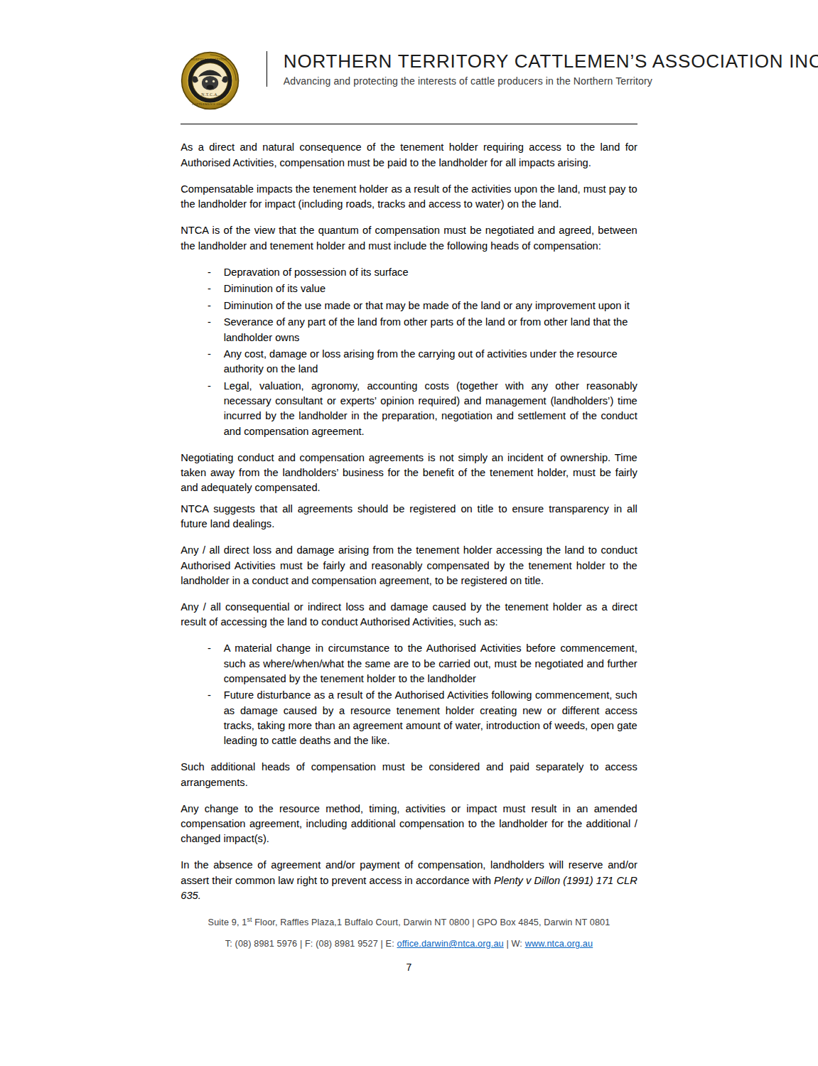N.T.C.A. NORTHERN TERRITORY CATTLEMEN'S ASSOC.
NORTHERN TERRITORY CATTLEMEN’S ASSOCIATION INC.
Advancing and protecting the interests of cattle producers in the Northern Territory
As a direct and natural consequence of the tenement holder requiring access to the land for Authorised Activities, compensation must be paid to the landholder for all impacts arising.
Compensatable impacts the tenement holder as a result of the activities upon the land, must pay to the landholder for impact (including roads, tracks and access to water) on the land.
NTCA is of the view that the quantum of compensation must be negotiated and agreed, between the landholder and tenement holder and must include the following heads of compensation:
Depravation of possession of its surface
Diminution of its value
Diminution of the use made or that may be made of the land or any improvement upon it
Severance of any part of the land from other parts of the land or from other land that the landholder owns
Any cost, damage or loss arising from the carrying out of activities under the resource authority on the land
Legal, valuation, agronomy, accounting costs (together with any other reasonably necessary consultant or experts’ opinion required) and management (landholders’) time incurred by the landholder in the preparation, negotiation and settlement of the conduct and compensation agreement.
Negotiating conduct and compensation agreements is not simply an incident of ownership. Time taken away from the landholders’ business for the benefit of the tenement holder, must be fairly and adequately compensated.
NTCA suggests that all agreements should be registered on title to ensure transparency in all future land dealings.
Any / all direct loss and damage arising from the tenement holder accessing the land to conduct Authorised Activities must be fairly and reasonably compensated by the tenement holder to the landholder in a conduct and compensation agreement, to be registered on title.
Any / all consequential or indirect loss and damage caused by the tenement holder as a direct result of accessing the land to conduct Authorised Activities, such as:
A material change in circumstance to the Authorised Activities before commencement, such as where/when/what the same are to be carried out, must be negotiated and further compensated by the tenement holder to the landholder
Future disturbance as a result of the Authorised Activities following commencement, such as damage caused by a resource tenement holder creating new or different access tracks, taking more than an agreement amount of water, introduction of weeds, open gate leading to cattle deaths and the like.
Such additional heads of compensation must be considered and paid separately to access arrangements.
Any change to the resource method, timing, activities or impact must result in an amended compensation agreement, including additional compensation to the landholder for the additional / changed impact(s).
In the absence of agreement and/or payment of compensation, landholders will reserve and/or assert their common law right to prevent access in accordance with Plenty v Dillon (1991) 171 CLR 635.
Suite 9, 1st Floor, Raffles Plaza,1 Buffalo Court, Darwin NT 0800 | GPO Box 4845, Darwin NT 0801
T: (08) 8981 5976 | F: (08) 8981 9527 | E: office.darwin@ntca.org.au | W: www.ntca.org.au
7